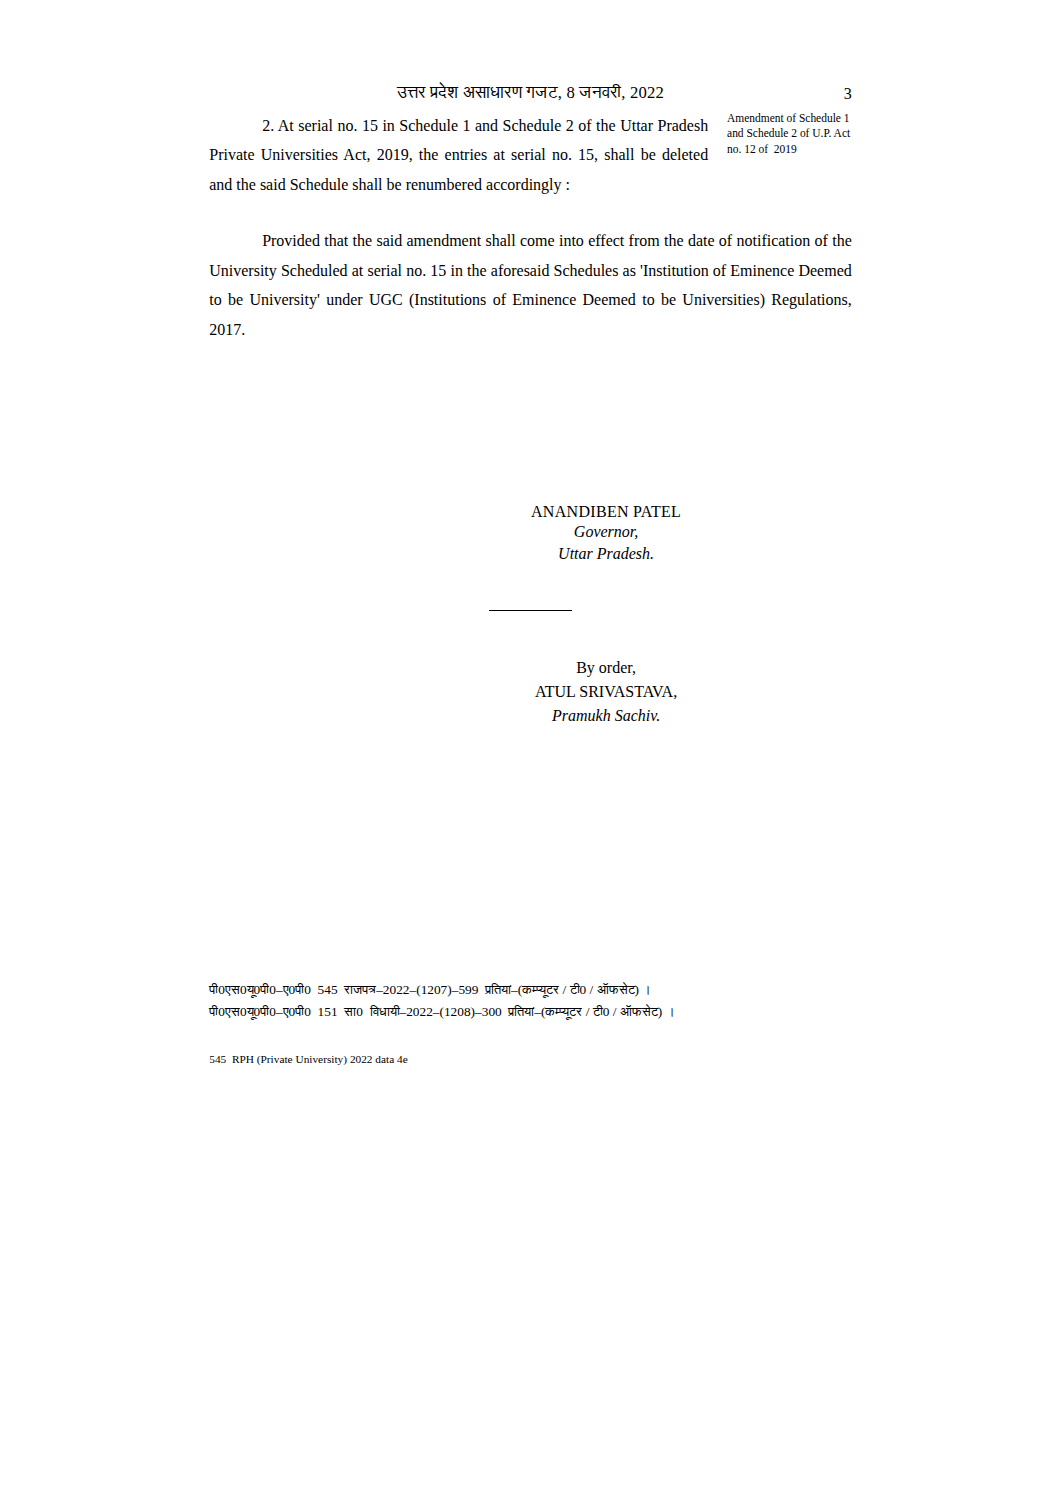उत्तर प्रदेश असाधारण गजट, 8 जनवरी, 2022
3
Amendment of Schedule 1 and Schedule 2 of U.P. Act no. 12 of 2019
2. At serial no. 15 in Schedule 1 and Schedule 2 of the Uttar Pradesh Private Universities Act, 2019, the entries at serial no. 15, shall be deleted and the said Schedule shall be renumbered accordingly :
Provided that the said amendment shall come into effect from the date of notification of the University Scheduled at serial no. 15 in the aforesaid Schedules as 'Institution of Eminence Deemed to be University' under UGC (Institutions of Eminence Deemed to be Universities) Regulations, 2017.
ANANDIBEN PATEL
Governor,
Uttar Pradesh.
By order,
ATUL SRIVASTAVA,
Pramukh Sachiv.
पी0एस0यू0पी0–ए0पी0 545 राजपत्र–2022–(1207)–599 प्रतियां–(कम्प्यूटर / टी0 / ऑफसेट) ।
पी0एस0यू0पी0–ए0पी0 151 सा0 विधायी–2022–(1208)–300 प्रतियां–(कम्प्यूटर / टी0 / ऑफसेट) ।
545 RPH (Private University) 2022 data 4e